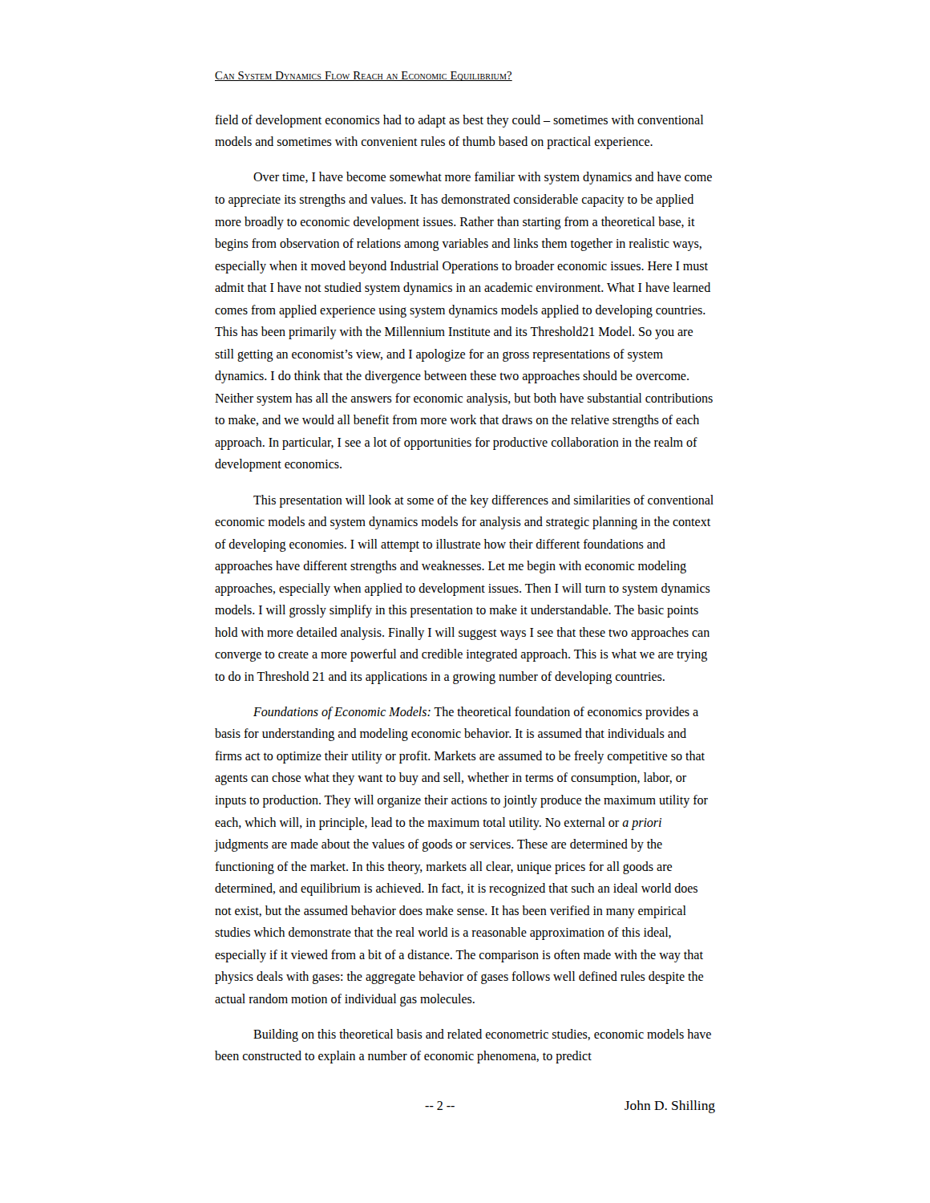Can System Dynamics Flow Reach an Economic Equilibrium?
field of development economics had to adapt as best they could – sometimes with conventional models and sometimes with convenient rules of thumb based on practical experience.
Over time, I have become somewhat more familiar with system dynamics and have come to appreciate its strengths and values. It has demonstrated considerable capacity to be applied more broadly to economic development issues. Rather than starting from a theoretical base, it begins from observation of relations among variables and links them together in realistic ways, especially when it moved beyond Industrial Operations to broader economic issues. Here I must admit that I have not studied system dynamics in an academic environment. What I have learned comes from applied experience using system dynamics models applied to developing countries. This has been primarily with the Millennium Institute and its Threshold21 Model. So you are still getting an economist’s view, and I apologize for an gross representations of system dynamics. I do think that the divergence between these two approaches should be overcome. Neither system has all the answers for economic analysis, but both have substantial contributions to make, and we would all benefit from more work that draws on the relative strengths of each approach. In particular, I see a lot of opportunities for productive collaboration in the realm of development economics.
This presentation will look at some of the key differences and similarities of conventional economic models and system dynamics models for analysis and strategic planning in the context of developing economies. I will attempt to illustrate how their different foundations and approaches have different strengths and weaknesses. Let me begin with economic modeling approaches, especially when applied to development issues. Then I will turn to system dynamics models. I will grossly simplify in this presentation to make it understandable. The basic points hold with more detailed analysis. Finally I will suggest ways I see that these two approaches can converge to create a more powerful and credible integrated approach. This is what we are trying to do in Threshold 21 and its applications in a growing number of developing countries.
Foundations of Economic Models: The theoretical foundation of economics provides a basis for understanding and modeling economic behavior. It is assumed that individuals and firms act to optimize their utility or profit. Markets are assumed to be freely competitive so that agents can chose what they want to buy and sell, whether in terms of consumption, labor, or inputs to production. They will organize their actions to jointly produce the maximum utility for each, which will, in principle, lead to the maximum total utility. No external or a priori judgments are made about the values of goods or services. These are determined by the functioning of the market. In this theory, markets all clear, unique prices for all goods are determined, and equilibrium is achieved. In fact, it is recognized that such an ideal world does not exist, but the assumed behavior does make sense. It has been verified in many empirical studies which demonstrate that the real world is a reasonable approximation of this ideal, especially if it viewed from a bit of a distance. The comparison is often made with the way that physics deals with gases: the aggregate behavior of gases follows well defined rules despite the actual random motion of individual gas molecules.
Building on this theoretical basis and related econometric studies, economic models have been constructed to explain a number of economic phenomena, to predict
-- 2 -- John D. Shilling